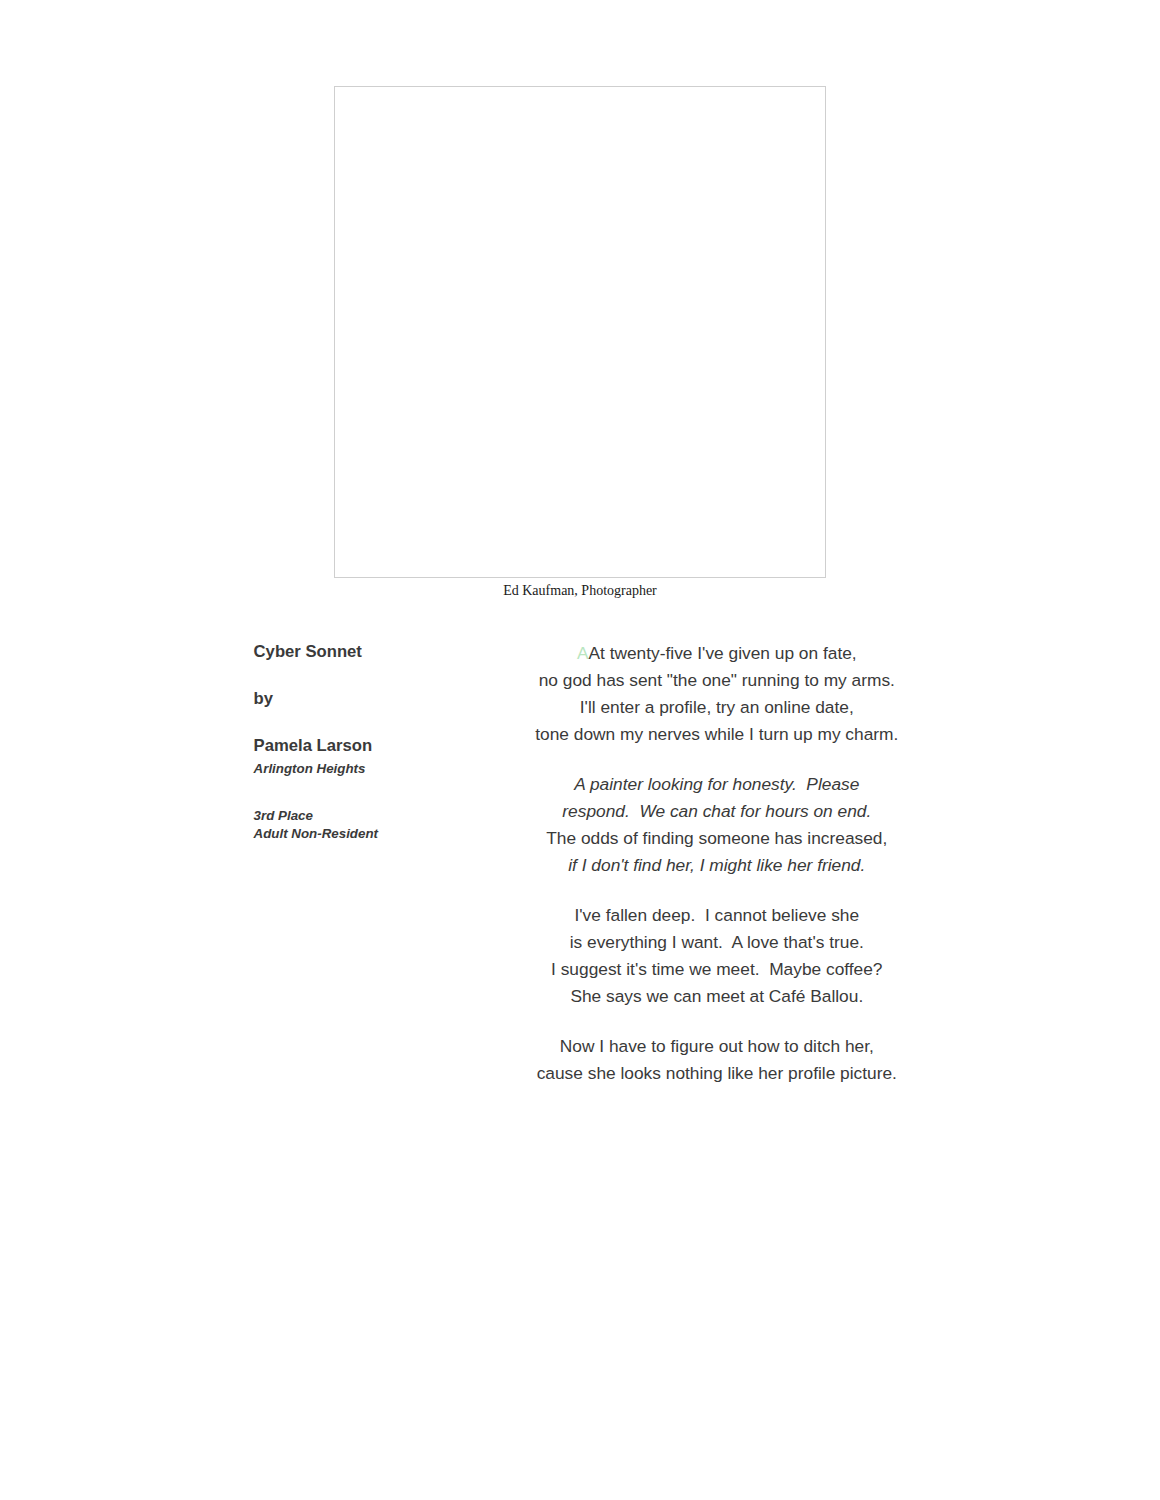Ed Kaufman, Photographer
Cyber Sonnet
by
Pamela Larson
Arlington Heights
3rd Place
Adult Non-Resident
AAt twenty-five I've given up on fate,
no god has sent "the one" running to my arms.
I'll enter a profile, try an online date,
tone down my nerves while I turn up my charm.
A painter looking for honesty. Please
respond. We can chat for hours on end.
The odds of finding someone has increased,
if I don't find her, I might like her friend.
I've fallen deep. I cannot believe she
is everything I want. A love that's true.
I suggest it's time we meet. Maybe coffee?
She says we can meet at Café Ballou.
Now I have to figure out how to ditch her,
cause she looks nothing like her profile picture.